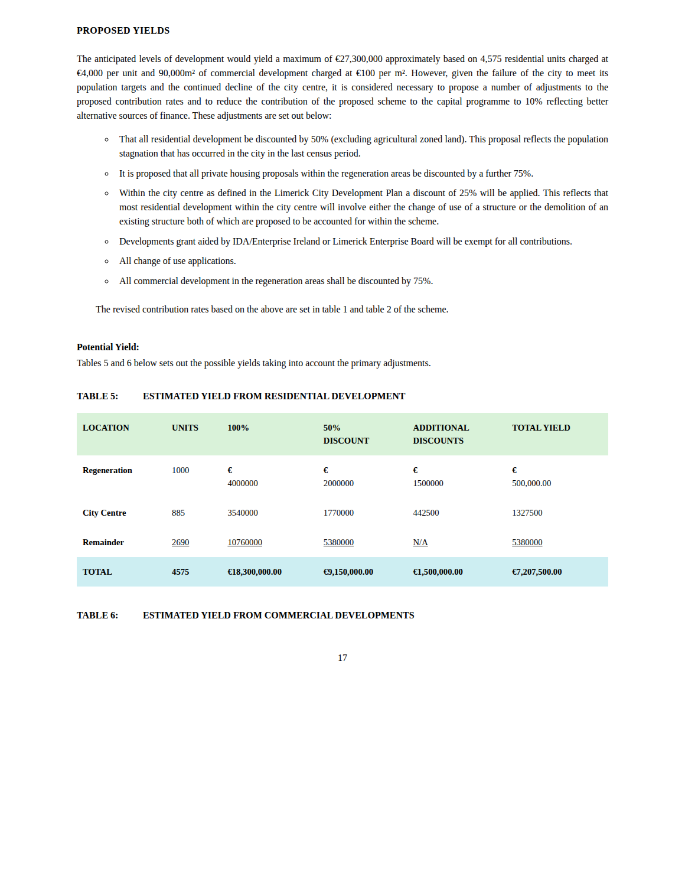PROPOSED YIELDS
The anticipated levels of development would yield a maximum of €27,300,000 approximately based on 4,575 residential units charged at €4,000 per unit and 90,000m² of commercial development charged at €100 per m². However, given the failure of the city to meet its population targets and the continued decline of the city centre, it is considered necessary to propose a number of adjustments to the proposed contribution rates and to reduce the contribution of the proposed scheme to the capital programme to 10% reflecting better alternative sources of finance. These adjustments are set out below:
That all residential development be discounted by 50% (excluding agricultural zoned land). This proposal reflects the population stagnation that has occurred in the city in the last census period.
It is proposed that all private housing proposals within the regeneration areas be discounted by a further 75%.
Within the city centre as defined in the Limerick City Development Plan a discount of 25% will be applied. This reflects that most residential development within the city centre will involve either the change of use of a structure or the demolition of an existing structure both of which are proposed to be accounted for within the scheme.
Developments grant aided by IDA/Enterprise Ireland or Limerick Enterprise Board will be exempt for all contributions.
All change of use applications.
All commercial development in the regeneration areas shall be discounted by 75%.
The revised contribution rates based on the above are set in table 1 and table 2 of the scheme.
Potential Yield:
Tables 5 and 6 below sets out the possible yields taking into account the primary adjustments.
TABLE 5: ESTIMATED YIELD FROM RESIDENTIAL DEVELOPMENT
| LOCATION | UNITS | 100% | 50% DISCOUNT | ADDITIONAL DISCOUNTS | TOTAL YIELD |
| --- | --- | --- | --- | --- | --- |
| Regeneration | 1000 | € 4000000 | € 2000000 | € 1500000 | € 500,000.00 |
| City Centre | 885 | 3540000 | 1770000 | 442500 | 1327500 |
| Remainder | 2690 | 10760000 | 5380000 | N/A | 5380000 |
| TOTAL | 4575 | €18,300,000.00 | €9,150,000.00 | €1,500,000.00 | €7,207,500.00 |
TABLE 6: ESTIMATED YIELD FROM COMMERCIAL DEVELOPMENTS
17